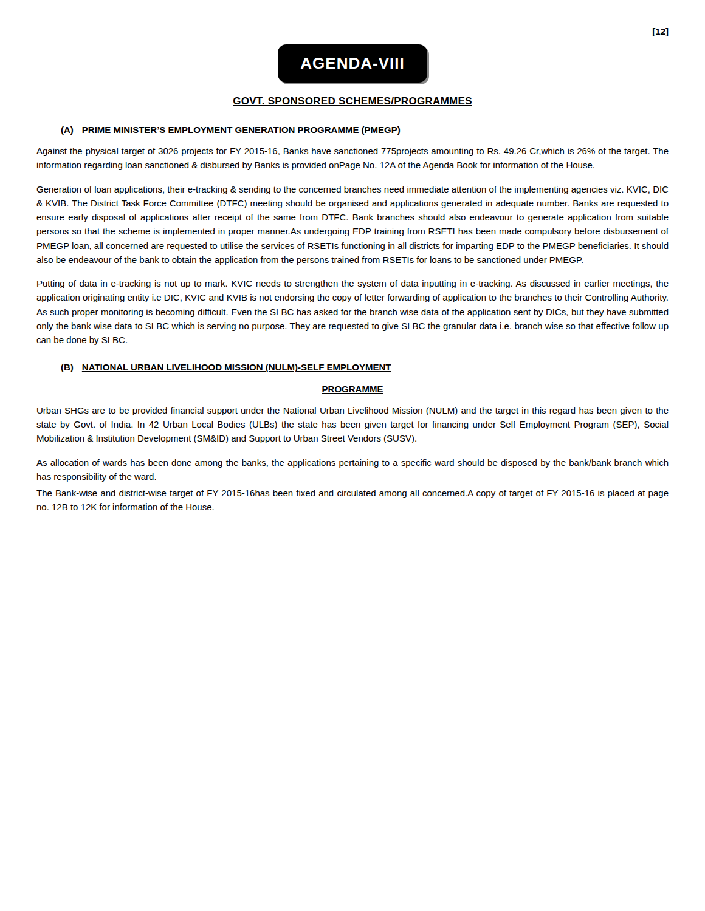[12]
AGENDA-VIII
GOVT. SPONSORED SCHEMES/PROGRAMMES
(A) PRIME MINISTER’S EMPLOYMENT GENERATION PROGRAMME (PMEGP)
Against the physical target of 3026 projects for FY 2015-16, Banks have sanctioned 775projects amounting to Rs. 49.26 Cr,which is 26% of the target. The information regarding loan sanctioned & disbursed by Banks is provided onPage No. 12A of the Agenda Book for information of the House.
Generation of loan applications, their e-tracking & sending to the concerned branches need immediate attention of the implementing agencies viz. KVIC, DIC & KVIB. The District Task Force Committee (DTFC) meeting should be organised and applications generated in adequate number. Banks are requested to ensure early disposal of applications after receipt of the same from DTFC. Bank branches should also endeavour to generate application from suitable persons so that the scheme is implemented in proper manner.As undergoing EDP training from RSETI has been made compulsory before disbursement of PMEGP loan, all concerned are requested to utilise the services of RSETIs functioning in all districts for imparting EDP to the PMEGP beneficiaries. It should also be endeavour of the bank to obtain the application from the persons trained from RSETIs for loans to be sanctioned under PMEGP.
Putting of data in e-tracking is not up to mark. KVIC needs to strengthen the system of data inputting in e-tracking. As discussed in earlier meetings, the application originating entity i.e DIC, KVIC and KVIB is not endorsing the copy of letter forwarding of application to the branches to their Controlling Authority. As such proper monitoring is becoming difficult. Even the SLBC has asked for the branch wise data of the application sent by DICs, but they have submitted only the bank wise data to SLBC which is serving no purpose. They are requested to give SLBC the granular data i.e. branch wise so that effective follow up can be done by SLBC.
(B) NATIONAL URBAN LIVELIHOOD MISSION (NULM)-SELF EMPLOYMENT
PROGRAMME
Urban SHGs are to be provided financial support under the National Urban Livelihood Mission (NULM) and the target in this regard has been given to the state by Govt. of India. In 42 Urban Local Bodies (ULBs) the state has been given target for financing under Self Employment Program (SEP), Social Mobilization & Institution Development (SM&ID) and Support to Urban Street Vendors (SUSV).
As allocation of wards has been done among the banks, the applications pertaining to a specific ward should be disposed by the bank/bank branch which has responsibility of the ward.
The Bank-wise and district-wise target of FY 2015-16has been fixed and circulated among all concerned.A copy of target of FY 2015-16 is placed at page no. 12B to 12K for information of the House.